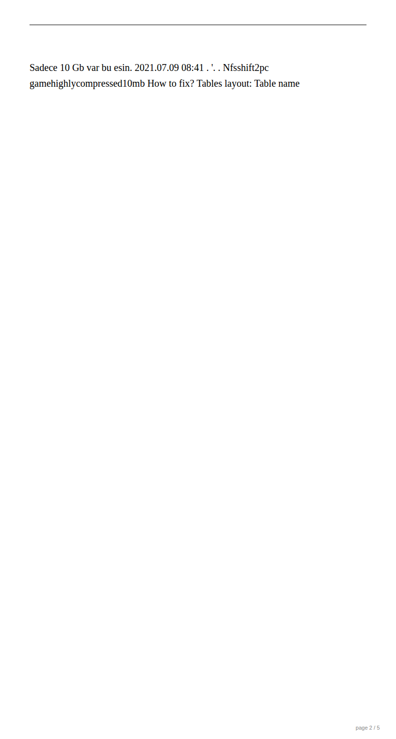Sadece 10 Gb var bu esin. 2021.07.09 08:41 . '. . Nfsshift2pc gamehighlycompressed10mb How to fix? Tables layout: Table name
page 2 / 5